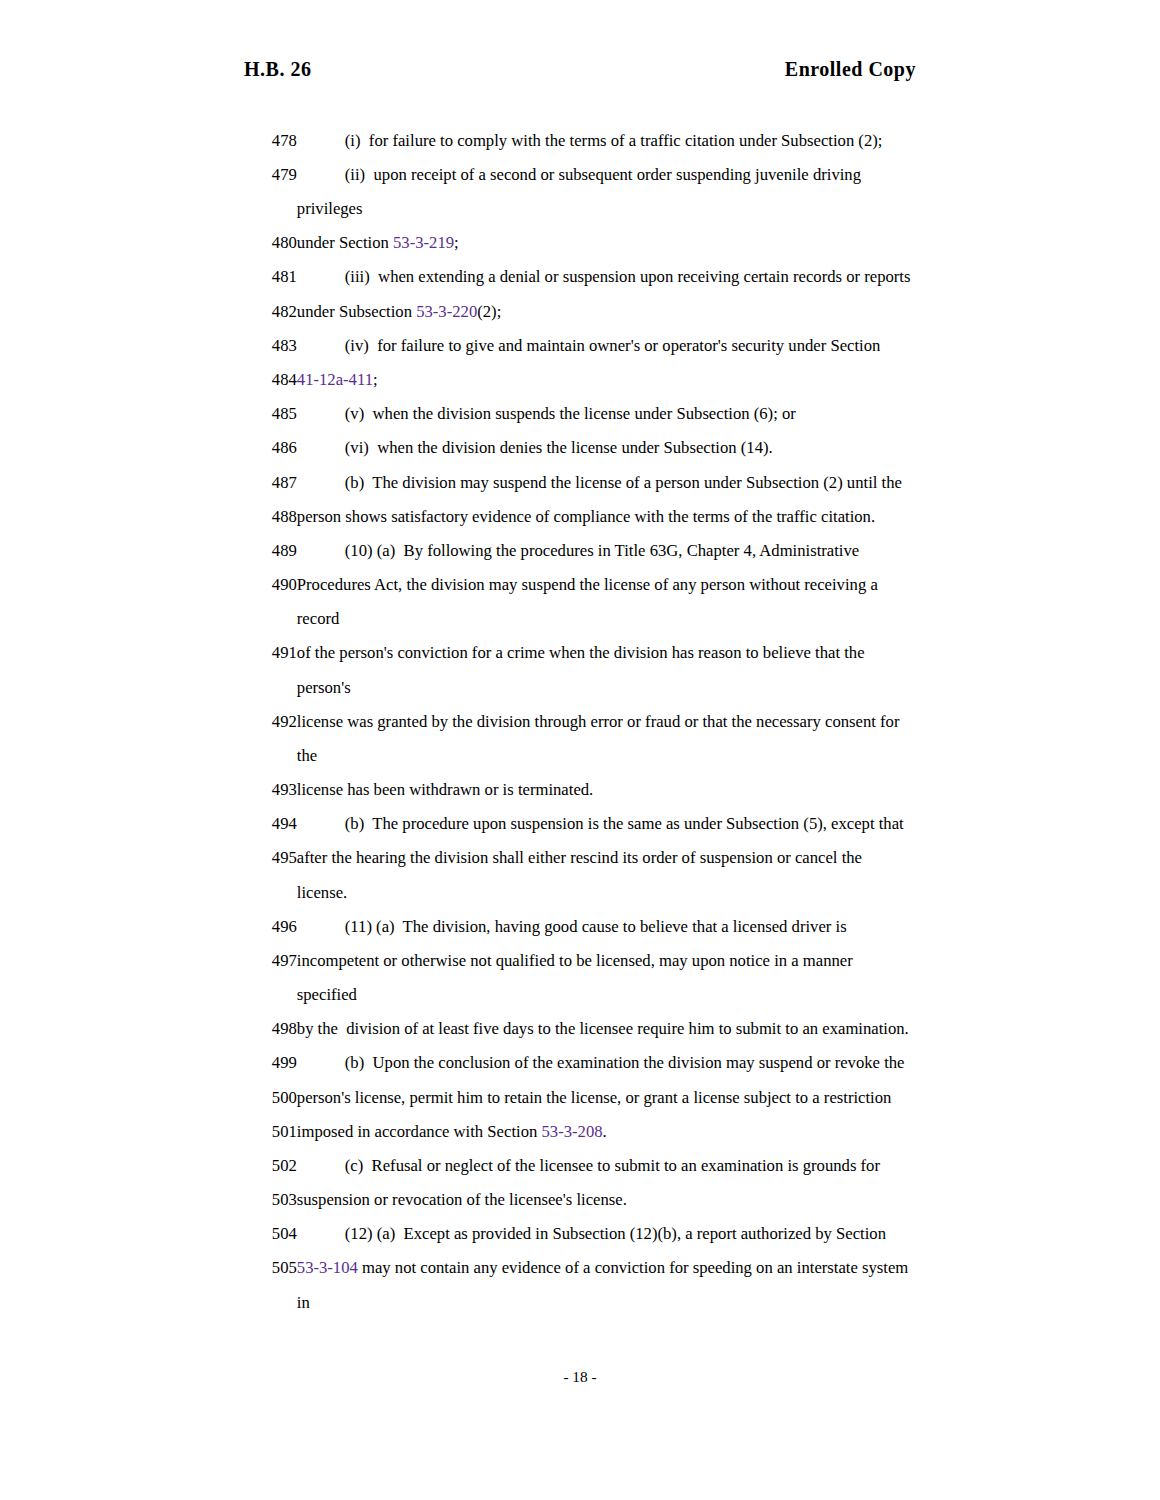H.B. 26 Enrolled Copy
| 478 | (i) for failure to comply with the terms of a traffic citation under Subsection (2); |
| 479 | (ii) upon receipt of a second or subsequent order suspending juvenile driving privileges |
| 480 | under Section 53-3-219 ; |
| 481 | (iii) when extending a denial or suspension upon receiving certain records or reports |
| 482 | under Subsection 53-3-220 (2); |
| 483 | (iv) for failure to give and maintain owner's or operator's security under Section |
| 484 | 41-12a-411 ; |
| 485 | (v) when the division suspends the license under Subsection (6); or |
| 486 | (vi) when the division denies the license under Subsection (14). |
| 487 | (b) The division may suspend the license of a person under Subsection (2) until the |
| 488 | person shows satisfactory evidence of compliance with the terms of the traffic citation. |
| 489 | (10) (a) By following the procedures in Title 63G, Chapter 4, Administrative |
| 490 | Procedures Act, the division may suspend the license of any person without receiving a record |
| 491 | of the person's conviction for a crime when the division has reason to believe that the person's |
| 492 | license was granted by the division through error or fraud or that the necessary consent for the |
| 493 | license has been withdrawn or is terminated. |
| 494 | (b) The procedure upon suspension is the same as under Subsection (5), except that |
| 495 | after the hearing the division shall either rescind its order of suspension or cancel the license. |
| 496 | (11) (a) The division, having good cause to believe that a licensed driver is |
| 497 | incompetent or otherwise not qualified to be licensed, may upon notice in a manner specified |
| 498 | by the division of at least five days to the licensee require him to submit to an examination. |
| 499 | (b) Upon the conclusion of the examination the division may suspend or revoke the |
| 500 | person's license, permit him to retain the license, or grant a license subject to a restriction |
| 501 | imposed in accordance with Section 53-3-208 . |
| 502 | (c) Refusal or neglect of the licensee to submit to an examination is grounds for |
| 503 | suspension or revocation of the licensee's license. |
| 504 | (12) (a) Except as provided in Subsection (12)(b), a report authorized by Section |
| 505 | 53-3-104 may not contain any evidence of a conviction for speeding on an interstate system in |
- 18 -